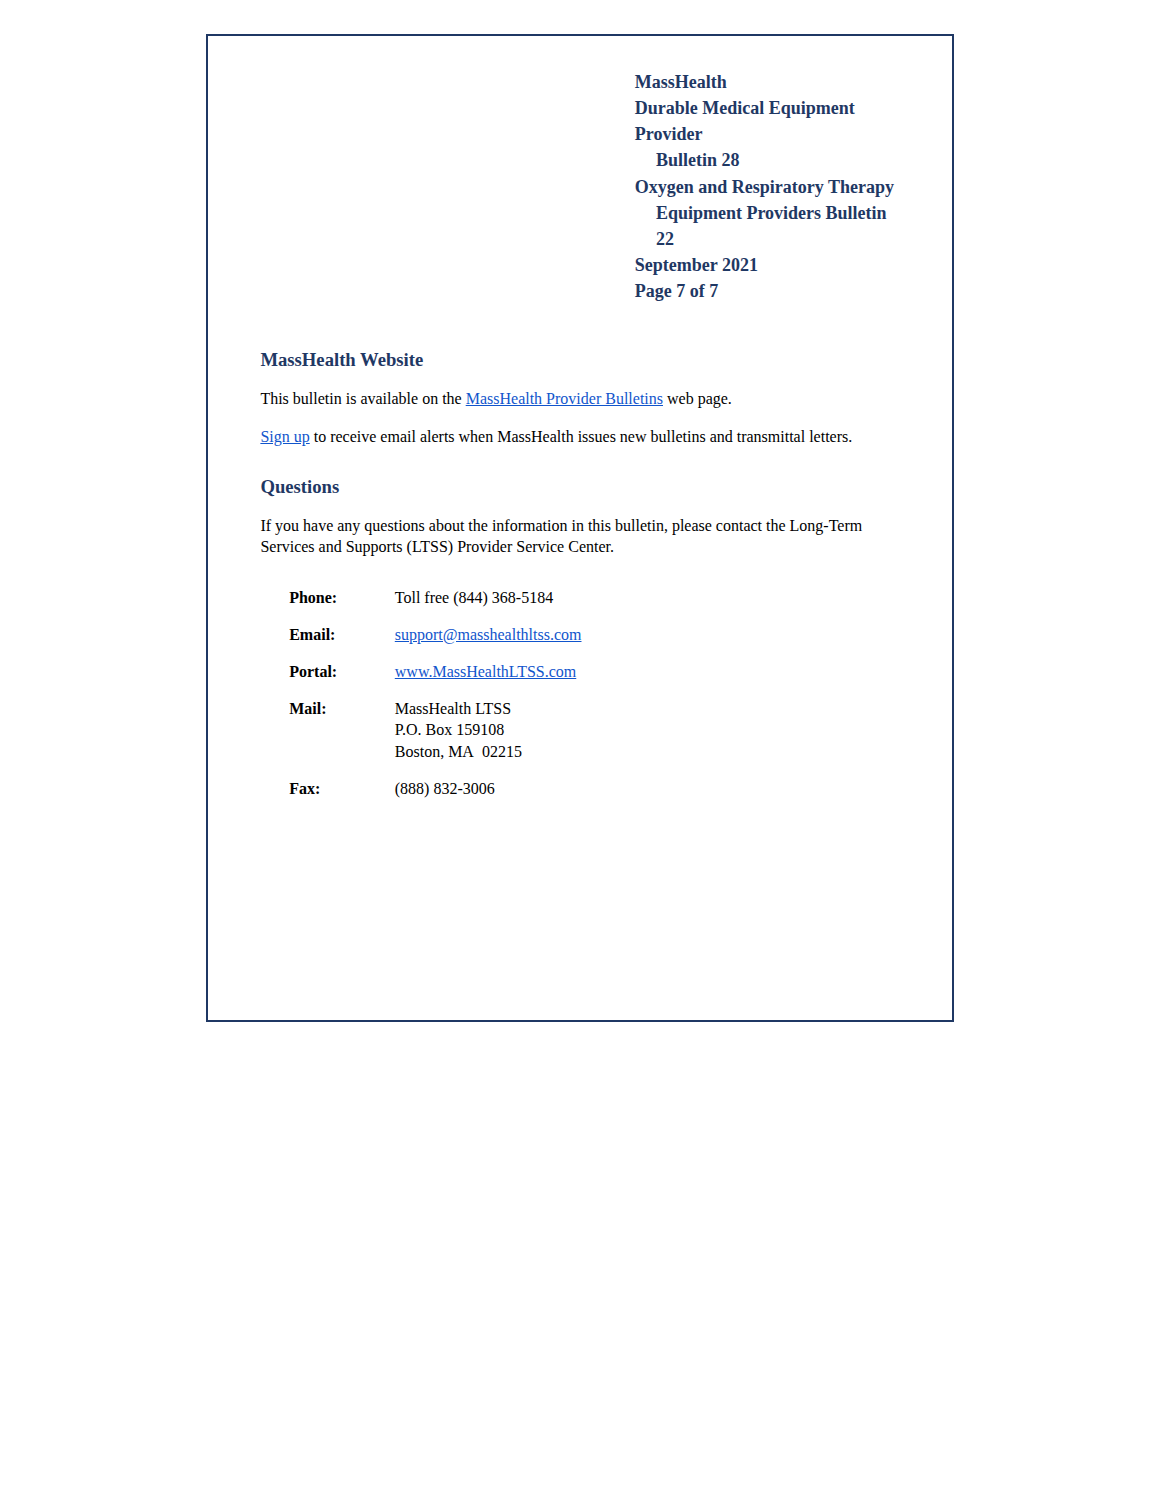MassHealth
Durable Medical Equipment Provider
Bulletin 28 Oxygen and Respiratory Therapy
Equipment Providers Bulletin 22 September 2021
Page 7 of 7
MassHealth Website
This bulletin is available on the MassHealth Provider Bulletins web page.
Sign up to receive email alerts when MassHealth issues new bulletins and transmittal letters.
Questions
If you have any questions about the information in this bulletin, please contact the Long-Term Services and Supports (LTSS) Provider Service Center.
| Phone: | Toll free (844) 368-5184 |
| Email: | support@masshealthltss.com |
| Portal: | www.MassHealthLTSS.com |
| Mail: | MassHealth LTSS P.O. Box 159108 Boston, MA 02215 |
| Fax: | (888) 832-3006 |